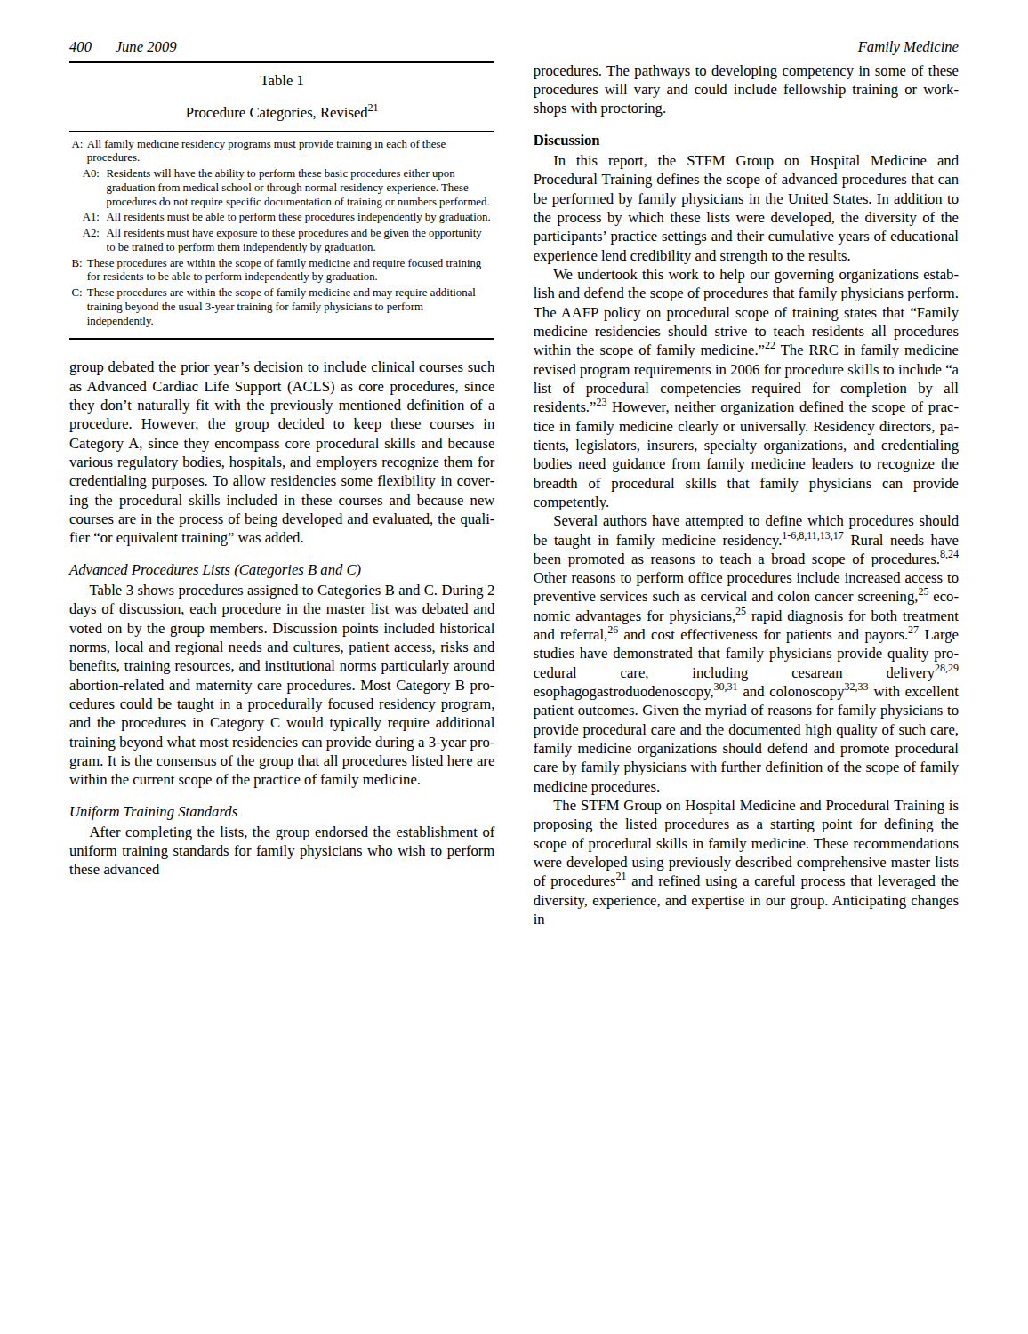400 June 2009
Family Medicine
Table 1
Procedure Categories, Revised21
A:
All family medicine residency programs must provide training in each of these procedures.
A0:
Residents will have the ability to perform these basic procedures either upon graduation from medical school or through normal residency experience. These procedures do not require specific documentation of training or numbers performed.
A1:
All residents must be able to perform these procedures independently by graduation.
A2:
All residents must have exposure to these procedures and be given the opportunity to be trained to perform them independently by graduation.
B:
These procedures are within the scope of family medicine and require focused training for residents to be able to perform independently by graduation.
C:
These procedures are within the scope of family medicine and may require additional training beyond the usual 3-year training for family physicians to perform independently.
group debated the prior year’s decision to include clinical courses such as Advanced Cardiac Life Support (ACLS) as core procedures, since they don’t naturally fit with the previously mentioned definition of a procedure. However, the group decided to keep these courses in Category A, since they encompass core procedural skills and because various regulatory bodies, hospitals, and employers recognize them for credentialing purposes. To allow residencies some flexibility in covering the procedural skills included in these courses and because new courses are in the process of being developed and evaluated, the qualifier “or equivalent training” was added.
Advanced Procedures Lists (Categories B and C)
Table 3 shows procedures assigned to Categories B and C. During 2 days of discussion, each procedure in the master list was debated and voted on by the group members. Discussion points included historical norms, local and regional needs and cultures, patient access, risks and benefits, training resources, and institutional norms particularly around abortion-related and maternity care procedures. Most Category B procedures could be taught in a procedurally focused residency program, and the procedures in Category C would typically require additional training beyond what most residencies can provide during a 3-year program. It is the consensus of the group that all procedures listed here are within the current scope of the practice of family medicine.
Uniform Training Standards
After completing the lists, the group endorsed the establishment of uniform training standards for family physicians who wish to perform these advanced
procedures. The pathways to developing competency in some of these procedures will vary and could include fellowship training or workshops with proctoring.
Discussion
In this report, the STFM Group on Hospital Medicine and Procedural Training defines the scope of advanced procedures that can be performed by family physicians in the United States. In addition to the process by which these lists were developed, the diversity of the participants’ practice settings and their cumulative years of educational experience lend credibility and strength to the results.
We undertook this work to help our governing organizations establish and defend the scope of procedures that family physicians perform. The AAFP policy on procedural scope of training states that “Family medicine residencies should strive to teach residents all procedures within the scope of family medicine.”22 The RRC in family medicine revised program requirements in 2006 for procedure skills to include “a list of procedural competencies required for completion by all residents.”23 However, neither organization defined the scope of practice in family medicine clearly or universally. Residency directors, patients, legislators, insurers, specialty organizations, and credentialing bodies need guidance from family medicine leaders to recognize the breadth of procedural skills that family physicians can provide competently.
Several authors have attempted to define which procedures should be taught in family medicine residency.1-6,8,11,13,17 Rural needs have been promoted as reasons to teach a broad scope of procedures.8,24 Other reasons to perform office procedures include increased access to preventive services such as cervical and colon cancer screening,25 economic advantages for physicians,25 rapid diagnosis for both treatment and referral,26 and cost effectiveness for patients and payors.27 Large studies have demonstrated that family physicians provide quality procedural care, including cesarean delivery28,29 esophagogastroduodenoscopy,30,31 and colonoscopy32,33 with excellent patient outcomes. Given the myriad of reasons for family physicians to provide procedural care and the documented high quality of such care, family medicine organizations should defend and promote procedural care by family physicians with further definition of the scope of family medicine procedures.
The STFM Group on Hospital Medicine and Procedural Training is proposing the listed procedures as a starting point for defining the scope of procedural skills in family medicine. These recommendations were developed using previously described comprehensive master lists of procedures21 and refined using a careful process that leveraged the diversity, experience, and expertise in our group. Anticipating changes in